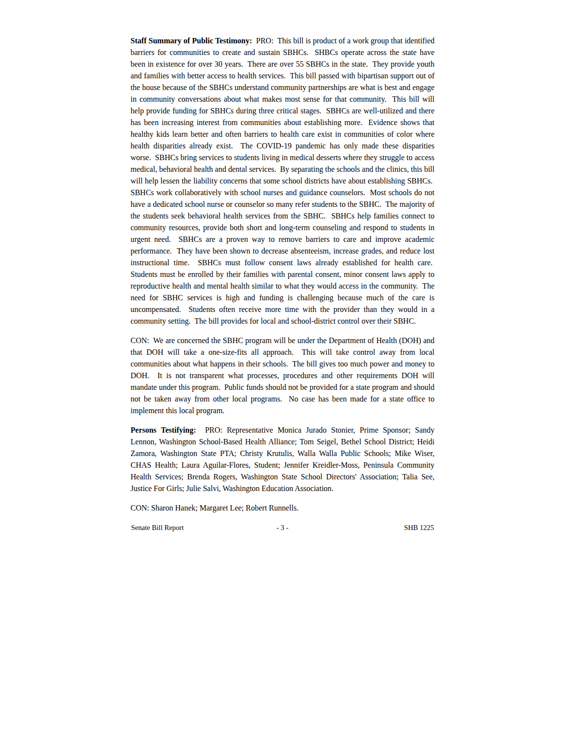Staff Summary of Public Testimony: PRO: This bill is product of a work group that identified barriers for communities to create and sustain SBHCs. SHBCs operate across the state have been in existence for over 30 years. There are over 55 SBHCs in the state. They provide youth and families with better access to health services. This bill passed with bipartisan support out of the house because of the SBHCs understand community partnerships are what is best and engage in community conversations about what makes most sense for that community. This bill will help provide funding for SBHCs during three critical stages. SBHCs are well-utilized and there has been increasing interest from communities about establishing more. Evidence shows that healthy kids learn better and often barriers to health care exist in communities of color where health disparities already exist. The COVID-19 pandemic has only made these disparities worse. SBHCs bring services to students living in medical desserts where they struggle to access medical, behavioral health and dental services. By separating the schools and the clinics, this bill will help lessen the liability concerns that some school districts have about establishing SBHCs. SBHCs work collaboratively with school nurses and guidance counselors. Most schools do not have a dedicated school nurse or counselor so many refer students to the SBHC. The majority of the students seek behavioral health services from the SBHC. SBHCs help families connect to community resources, provide both short and long-term counseling and respond to students in urgent need. SBHCs are a proven way to remove barriers to care and improve academic performance. They have been shown to decrease absenteeism, increase grades, and reduce lost instructional time. SBHCs must follow consent laws already established for health care. Students must be enrolled by their families with parental consent, minor consent laws apply to reproductive health and mental health similar to what they would access in the community. The need for SBHC services is high and funding is challenging because much of the care is uncompensated. Students often receive more time with the provider than they would in a community setting. The bill provides for local and school-district control over their SBHC.
CON: We are concerned the SBHC program will be under the Department of Health (DOH) and that DOH will take a one-size-fits all approach. This will take control away from local communities about what happens in their schools. The bill gives too much power and money to DOH. It is not transparent what processes, procedures and other requirements DOH will mandate under this program. Public funds should not be provided for a state program and should not be taken away from other local programs. No case has been made for a state office to implement this local program.
Persons Testifying: PRO: Representative Monica Jurado Stonier, Prime Sponsor; Sandy Lennon, Washington School-Based Health Alliance; Tom Seigel, Bethel School District; Heidi Zamora, Washington State PTA; Christy Krutulis, Walla Walla Public Schools; Mike Wiser, CHAS Health; Laura Aguilar-Flores, Student; Jennifer Kreidler-Moss, Peninsula Community Health Services; Brenda Rogers, Washington State School Directors' Association; Talia See, Justice For Girls; Julie Salvi, Washington Education Association.
CON: Sharon Hanek; Margaret Lee; Robert Runnells.
| Senate Bill Report | - 3 - | SHB 1225 |